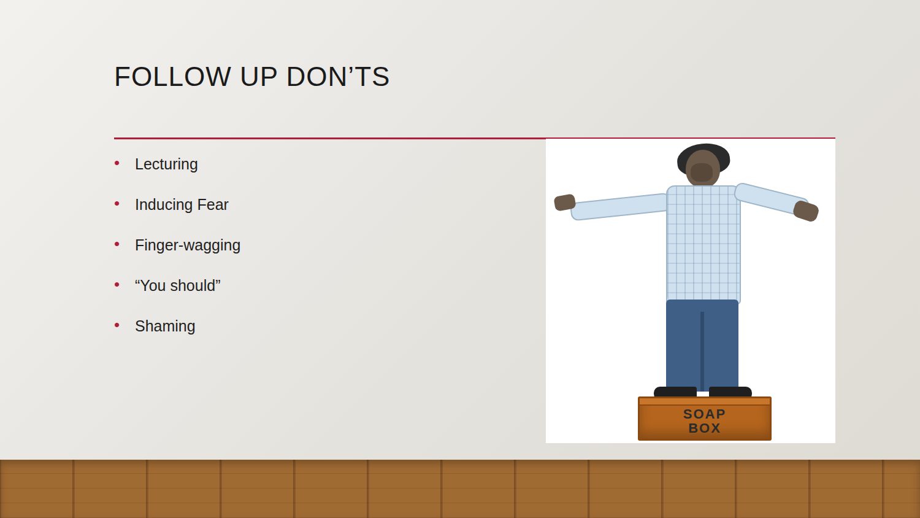Follow Up Don’ts
Lecturing
Inducing Fear
Finger-wagging
“You should”
Shaming
SOAP BOX